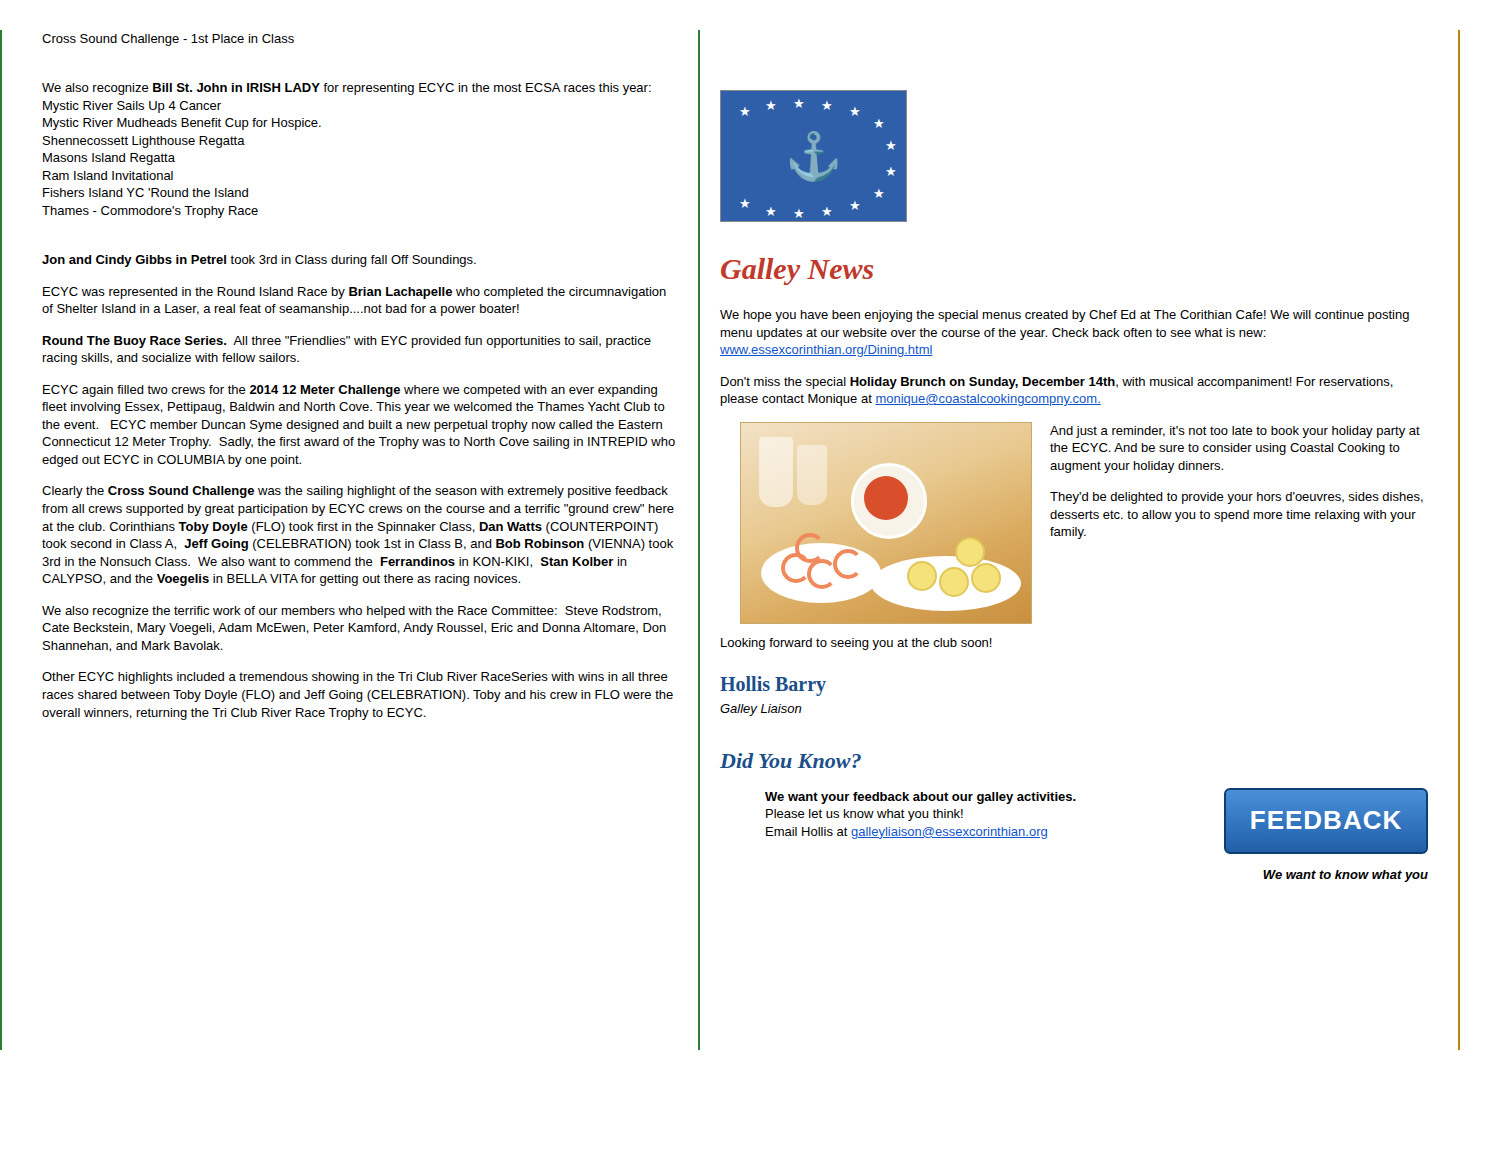Cross Sound Challenge - 1st Place in Class
We also recognize Bill St. John in IRISH LADY for representing ECYC in the most ECSA races this year:
Mystic River Sails Up 4 Cancer
Mystic River Mudheads Benefit Cup for Hospice.
Shennecossett Lighthouse Regatta
Masons Island Regatta
Ram Island Invitational
Fishers Island YC 'Round the Island
Thames - Commodore's Trophy Race
Jon and Cindy Gibbs in Petrel took 3rd in Class during fall Off Soundings.
ECYC was represented in the Round Island Race by Brian Lachapelle who completed the circumnavigation of Shelter Island in a Laser, a real feat of seamanship....not bad for a power boater!
Round The Buoy Race Series. All three "Friendlies" with EYC provided fun opportunities to sail, practice racing skills, and socialize with fellow sailors.
ECYC again filled two crews for the 2014 12 Meter Challenge where we competed with an ever expanding fleet involving Essex, Pettipaug, Baldwin and North Cove. This year we welcomed the Thames Yacht Club to the event. ECYC member Duncan Syme designed and built a new perpetual trophy now called the Eastern Connecticut 12 Meter Trophy. Sadly, the first award of the Trophy was to North Cove sailing in INTREPID who edged out ECYC in COLUMBIA by one point.
Clearly the Cross Sound Challenge was the sailing highlight of the season with extremely positive feedback from all crews supported by great participation by ECYC crews on the course and a terrific "ground crew" here at the club. Corinthians Toby Doyle (FLO) took first in the Spinnaker Class, Dan Watts (COUNTERPOINT) took second in Class A, Jeff Going (CELEBRATION) took 1st in Class B, and Bob Robinson (VIENNA) took 3rd in the Nonsuch Class. We also want to commend the Ferrandinos in KON-KIKI, Stan Kolber in CALYPSO, and the Voegelis in BELLA VITA for getting out there as racing novices.
We also recognize the terrific work of our members who helped with the Race Committee: Steve Rodstrom, Cate Beckstein, Mary Voegeli, Adam McEwen, Peter Kamford, Andy Roussel, Eric and Donna Altomare, Don Shannehan, and Mark Bavolak.
Other ECYC highlights included a tremendous showing in the Tri Club River RaceSeries with wins in all three races shared between Toby Doyle (FLO) and Jeff Going (CELEBRATION). Toby and his crew in FLO were the overall winners, returning the Tri Club River Race Trophy to ECYC.
★ ★ ★ ★ ★ ★ ★ ★ ★ ★ ★ ★ ★ ★ ⚓
Galley News
We hope you have been enjoying the special menus created by Chef Ed at The Corithian Cafe! We will continue posting menu updates at our website over the course of the year. Check back often to see what is new: www.essexcorinthian.org/Dining.html
Don't miss the special Holiday Brunch on Sunday, December 14th, with musical accompaniment! For reservations, please contact Monique at monique@coastalcookingcompny.com.
And just a reminder, it's not too late to book your holiday party at the ECYC. And be sure to consider using Coastal Cooking to augment your holiday dinners.
They'd be delighted to provide your hors d'oeuvres, sides dishes, desserts etc. to allow you to spend more time relaxing with your family.
Looking forward to seeing you at the club soon!
Hollis Barry
Galley Liaison
Did You Know?
We want your feedback about our galley activities.
Please let us know what you think!
Email Hollis at galleyliaison@essexcorinthian.org
FEEDBACK
We want to know what you